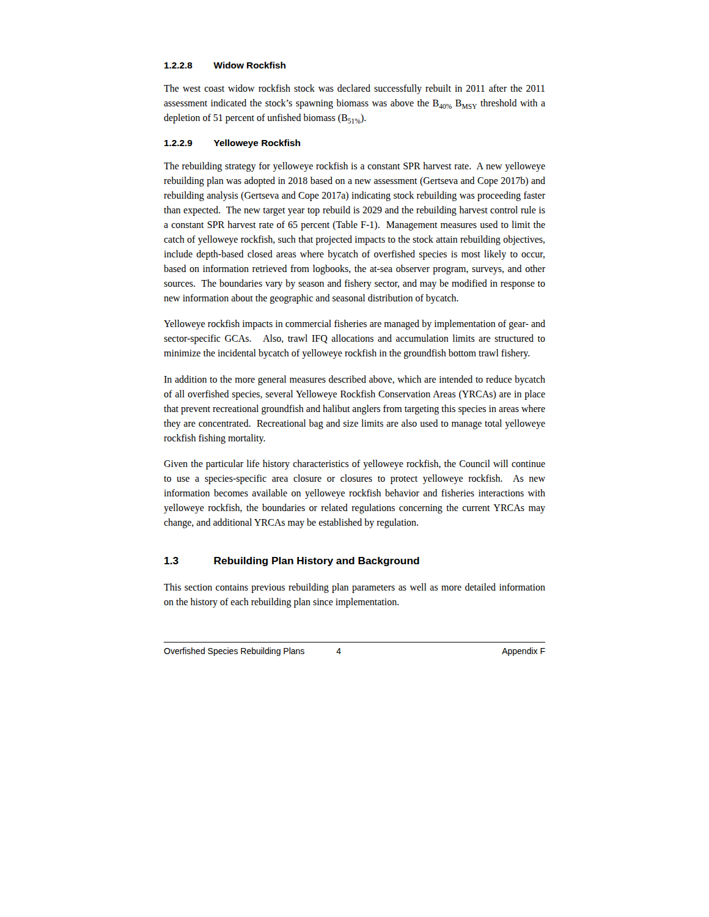1.2.2.8 Widow Rockfish
The west coast widow rockfish stock was declared successfully rebuilt in 2011 after the 2011 assessment indicated the stock’s spawning biomass was above the B40% BMSY threshold with a depletion of 51 percent of unfished biomass (B51%).
1.2.2.9 Yelloweye Rockfish
The rebuilding strategy for yelloweye rockfish is a constant SPR harvest rate. A new yelloweye rebuilding plan was adopted in 2018 based on a new assessment (Gertseva and Cope 2017b) and rebuilding analysis (Gertseva and Cope 2017a) indicating stock rebuilding was proceeding faster than expected. The new target year top rebuild is 2029 and the rebuilding harvest control rule is a constant SPR harvest rate of 65 percent (Table F-1). Management measures used to limit the catch of yelloweye rockfish, such that projected impacts to the stock attain rebuilding objectives, include depth-based closed areas where bycatch of overfished species is most likely to occur, based on information retrieved from logbooks, the at-sea observer program, surveys, and other sources. The boundaries vary by season and fishery sector, and may be modified in response to new information about the geographic and seasonal distribution of bycatch.
Yelloweye rockfish impacts in commercial fisheries are managed by implementation of gear- and sector-specific GCAs. Also, trawl IFQ allocations and accumulation limits are structured to minimize the incidental bycatch of yelloweye rockfish in the groundfish bottom trawl fishery.
In addition to the more general measures described above, which are intended to reduce bycatch of all overfished species, several Yelloweye Rockfish Conservation Areas (YRCAs) are in place that prevent recreational groundfish and halibut anglers from targeting this species in areas where they are concentrated. Recreational bag and size limits are also used to manage total yelloweye rockfish fishing mortality.
Given the particular life history characteristics of yelloweye rockfish, the Council will continue to use a species-specific area closure or closures to protect yelloweye rockfish. As new information becomes available on yelloweye rockfish behavior and fisheries interactions with yelloweye rockfish, the boundaries or related regulations concerning the current YRCAs may change, and additional YRCAs may be established by regulation.
1.3 Rebuilding Plan History and Background
This section contains previous rebuilding plan parameters as well as more detailed information on the history of each rebuilding plan since implementation.
Overfished Species Rebuilding Plans
4
Appendix F